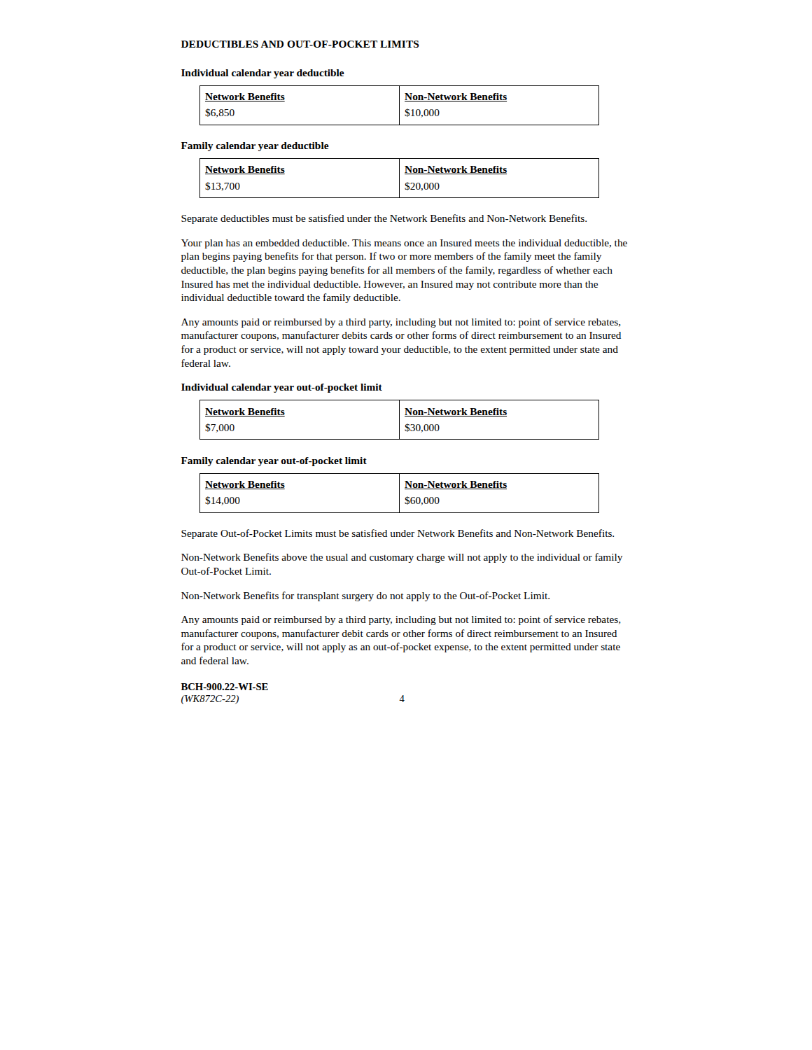DEDUCTIBLES AND OUT-OF-POCKET LIMITS
Individual calendar year deductible
| Network Benefits | Non-Network Benefits |
| $6,850 | $10,000 |
Family calendar year deductible
| Network Benefits | Non-Network Benefits |
| $13,700 | $20,000 |
Separate deductibles must be satisfied under the Network Benefits and Non-Network Benefits.
Your plan has an embedded deductible. This means once an Insured meets the individual deductible, the plan begins paying benefits for that person. If two or more members of the family meet the family deductible, the plan begins paying benefits for all members of the family, regardless of whether each Insured has met the individual deductible. However, an Insured may not contribute more than the individual deductible toward the family deductible.
Any amounts paid or reimbursed by a third party, including but not limited to: point of service rebates, manufacturer coupons, manufacturer debits cards or other forms of direct reimbursement to an Insured for a product or service, will not apply toward your deductible, to the extent permitted under state and federal law.
Individual calendar year out-of-pocket limit
| Network Benefits | Non-Network Benefits |
| $7,000 | $30,000 |
Family calendar year out-of-pocket limit
| Network Benefits | Non-Network Benefits |
| $14,000 | $60,000 |
Separate Out-of-Pocket Limits must be satisfied under Network Benefits and Non-Network Benefits.
Non-Network Benefits above the usual and customary charge will not apply to the individual or family Out-of-Pocket Limit.
Non-Network Benefits for transplant surgery do not apply to the Out-of-Pocket Limit.
Any amounts paid or reimbursed by a third party, including but not limited to: point of service rebates, manufacturer coupons, manufacturer debit cards or other forms of direct reimbursement to an Insured for a product or service, will not apply as an out-of-pocket expense, to the extent permitted under state and federal law.
BCH-900.22-WI-SE
(WK872C-22)4